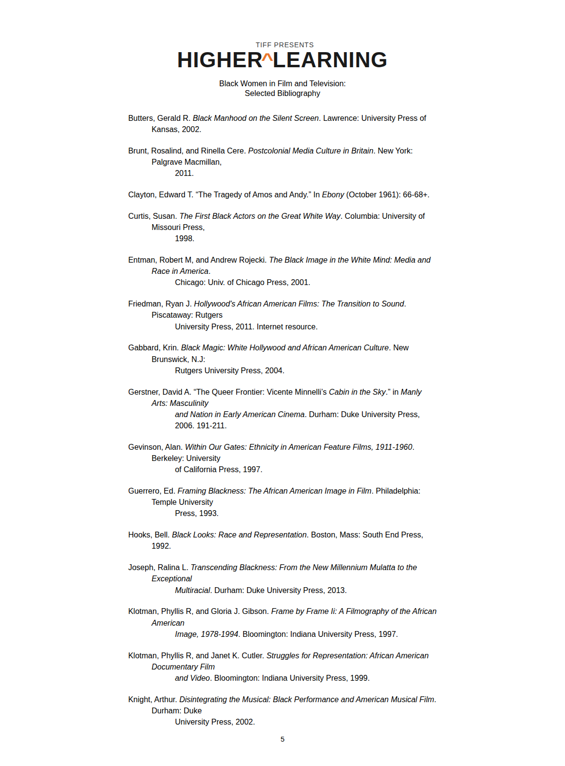TIFF PRESENTS
HIGHER^LEARNING
Black Women in Film and Television:
Selected Bibliography
Butters, Gerald R. Black Manhood on the Silent Screen. Lawrence: University Press of Kansas, 2002.
Brunt, Rosalind, and Rinella Cere. Postcolonial Media Culture in Britain. New York: Palgrave Macmillan,2011.
Clayton, Edward T. “The Tragedy of Amos and Andy.” In Ebony (October 1961): 66-68+.
Curtis, Susan. The First Black Actors on the Great White Way. Columbia: University of Missouri Press,1998.
Entman, Robert M, and Andrew Rojecki. The Black Image in the White Mind: Media and Race in America.Chicago: Univ. of Chicago Press, 2001.
Friedman, Ryan J. Hollywood's African American Films: The Transition to Sound. Piscataway: RutgersUniversity Press, 2011. Internet resource.
Gabbard, Krin. Black Magic: White Hollywood and African American Culture. New Brunswick, N.J:Rutgers University Press, 2004.
Gerstner, David A. “The Queer Frontier: Vicente Minnelli’s Cabin in the Sky.” in Manly Arts: Masculinityand Nation in Early American Cinema. Durham: Duke University Press, 2006. 191-211.
Gevinson, Alan. Within Our Gates: Ethnicity in American Feature Films, 1911-1960. Berkeley: Universityof California Press, 1997.
Guerrero, Ed. Framing Blackness: The African American Image in Film. Philadelphia: Temple UniversityPress, 1993.
Hooks, Bell. Black Looks: Race and Representation. Boston, Mass: South End Press, 1992.
Joseph, Ralina L. Transcending Blackness: From the New Millennium Mulatta to the ExceptionalMultiracial. Durham: Duke University Press, 2013.
Klotman, Phyllis R, and Gloria J. Gibson. Frame by Frame Ii: A Filmography of the African AmericanImage, 1978-1994. Bloomington: Indiana University Press, 1997.
Klotman, Phyllis R, and Janet K. Cutler. Struggles for Representation: African American Documentary Filmand Video. Bloomington: Indiana University Press, 1999.
Knight, Arthur. Disintegrating the Musical: Black Performance and American Musical Film. Durham: DukeUniversity Press, 2002.
5